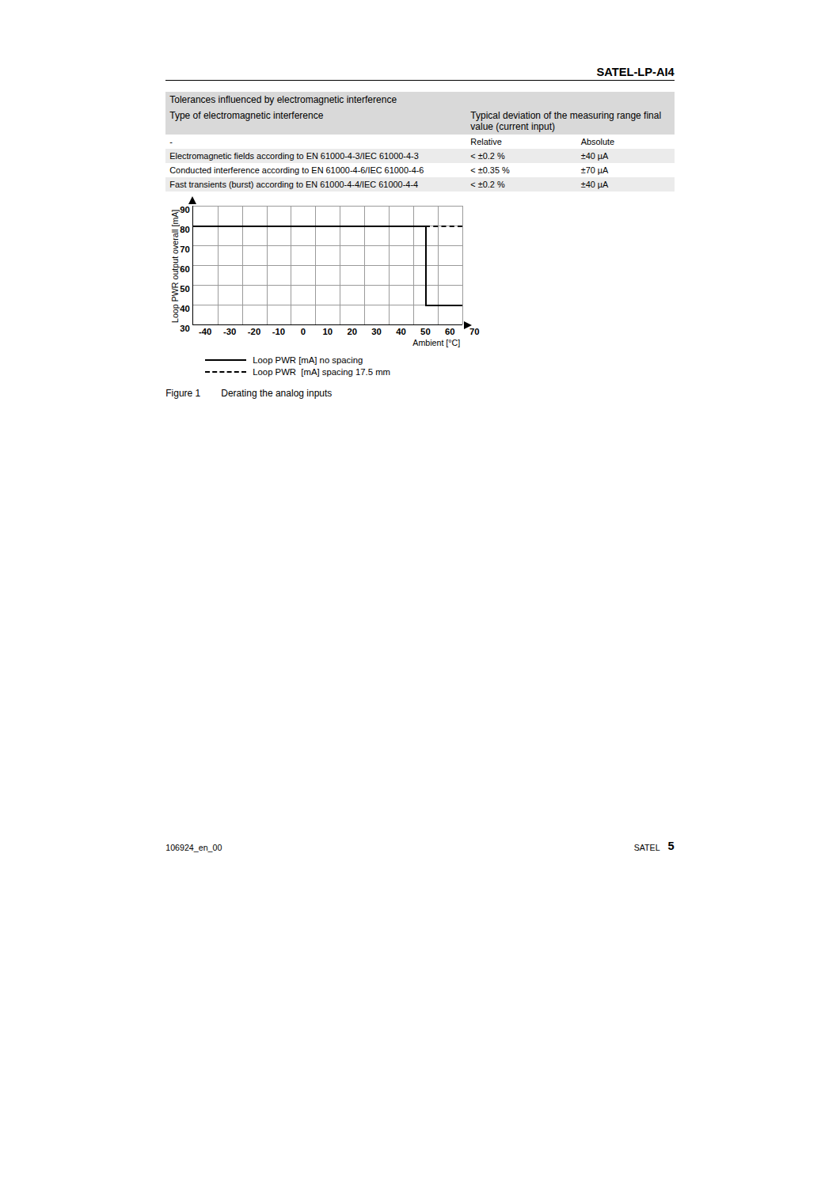SATEL-LP-AI4
| Tolerances influenced by electromagnetic interference |
| Type of electromagnetic interference | Typical deviation of the measuring range final value (current input) |
| - | Relative | Absolute |
| Electromagnetic fields according to EN 61000-4-3/IEC 61000-4-3 | < ±0.2 % | ±40 µA |
| Conducted interference according to EN 61000-4-6/IEC 61000-4-6 | < ±0.35 % | ±70 µA |
| Fast transients (burst) according to EN 61000-4-4/IEC 61000-4-4 | < ±0.2 % | ±40 µA |
Loop PWR output overall [mA]
90 80 70 60 50 40 30
-40 -30 -20 -10 0 10 20 30 40 50 60 70
Ambient [°C]
Loop PWR [mA] no spacing
Loop PWR [mA] spacing 17.5 mm
Figure 1
Derating the analog inputs
106924_en_00
SATEL
5